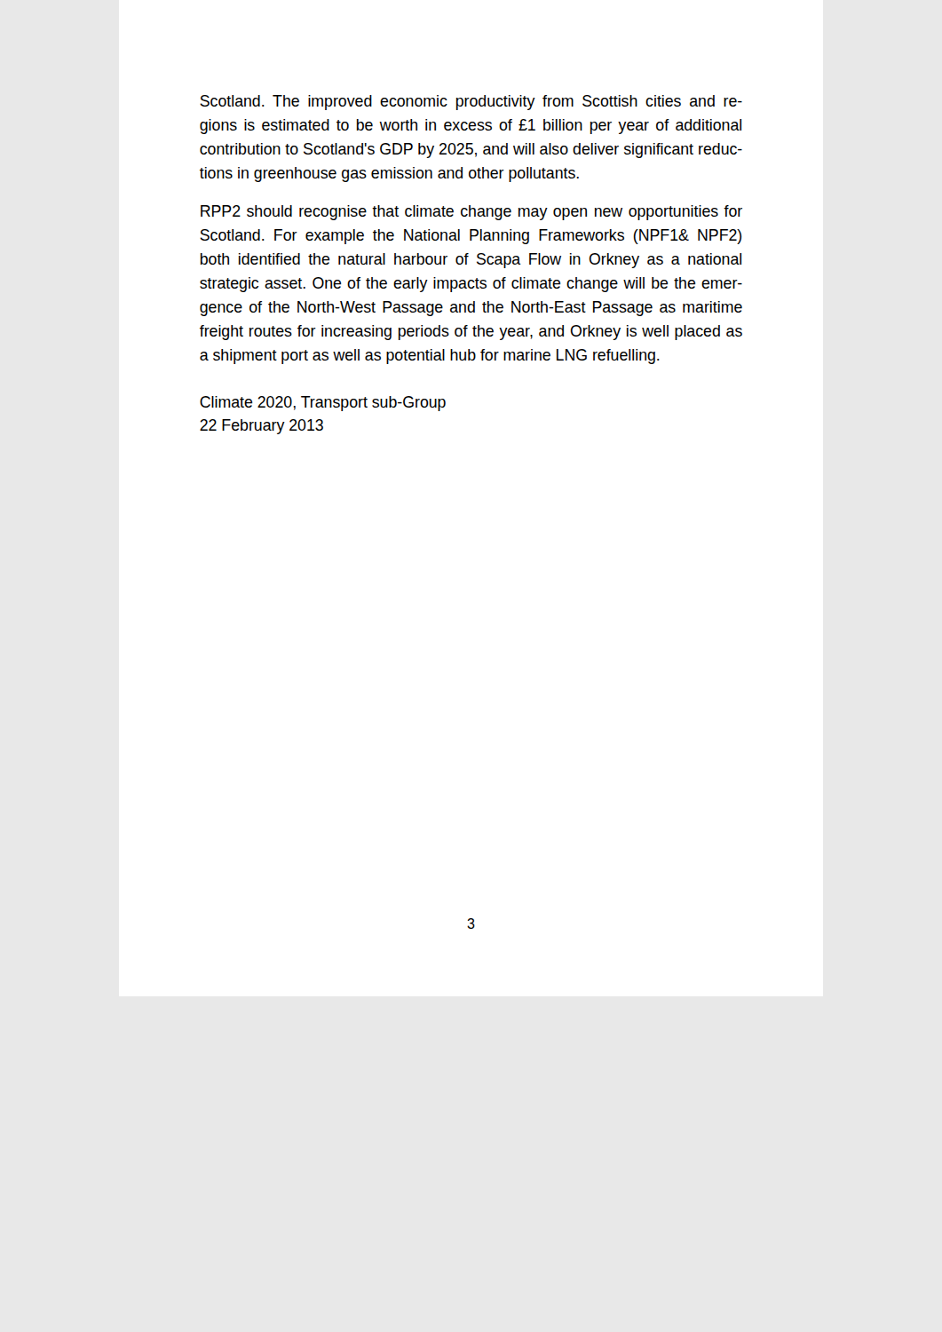Scotland. The improved economic productivity from Scottish cities and regions is estimated to be worth in excess of £1 billion per year of additional contribution to Scotland's GDP by 2025, and will also deliver significant reductions in greenhouse gas emission and other pollutants.
RPP2 should recognise that climate change may open new opportunities for Scotland. For example the National Planning Frameworks (NPF1& NPF2) both identified the natural harbour of Scapa Flow in Orkney as a national strategic asset. One of the early impacts of climate change will be the emergence of the North-West Passage and the North-East Passage as maritime freight routes for increasing periods of the year, and Orkney is well placed as a shipment port as well as potential hub for marine LNG refuelling.
Climate 2020, Transport sub-Group
22 February 2013
3